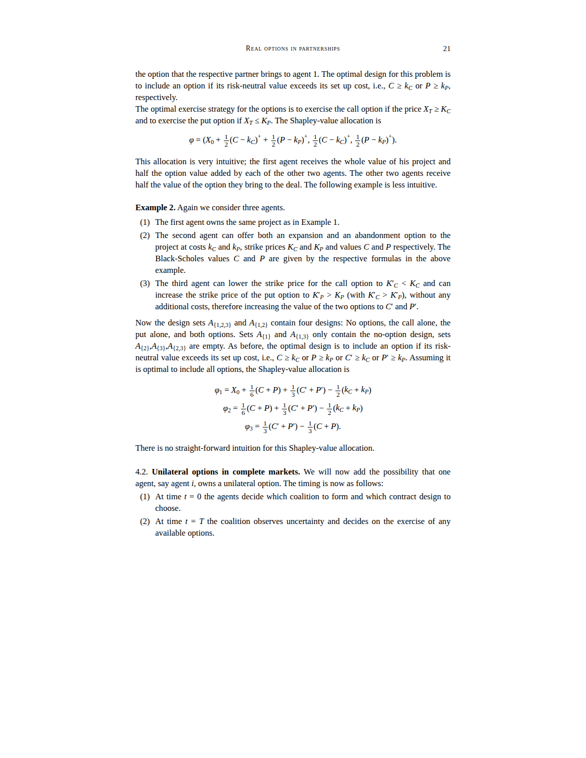Real options in partnerships 21
the option that the respective partner brings to agent 1. The optimal design for this problem is to include an option if its risk-neutral value exceeds its set up cost, i.e., C ≥ kC or P ≥ kP, respectively.
The optimal exercise strategy for the options is to exercise the call option if the price XT ≥ KC and to exercise the put option if XT ≤ KP. The Shapley-value allocation is
φ = (X0 + 12(C − kC)+ + 12(P − kP)+, 12(C − kC)+, 12(P − kP)+).
This allocation is very intuitive; the first agent receives the whole value of his project and half the option value added by each of the other two agents. The other two agents receive half the value of the option they bring to the deal. The following example is less intuitive.
Example 2. Again we consider three agents.
(1) The first agent owns the same project as in Example 1.
(2) The second agent can offer both an expansion and an abandonment option to the project at costs kC and kP, strike prices KC and KP and values C and P respectively. The Black-Scholes values C and P are given by the respective formulas in the above example.
(3) The third agent can lower the strike price for the call option to K′C < KC and can increase the strike price of the put option to K′P > KP (with K′C > K′P), without any additional costs, therefore increasing the value of the two options to C′ and P′.
Now the design sets A{1,2,3} and A{1,2} contain four designs: No options, the call alone, the put alone, and both options. Sets A{1} and A{1,3} only contain the no-option design, sets A{2},A{3},A{2,3} are empty. As before, the optimal design is to include an option if its risk-neutral value exceeds its set up cost, i.e., C ≥ kC or P ≥ kP or C′ ≥ kC or P′ ≥ kP. Assuming it is optimal to include all options, the Shapley-value allocation is
φ1 = X0 + 16(C + P) + 13(C′ + P′) − 12(kC + kP)
φ2 = 16(C + P) + 13(C′ + P′) − 12(kC + kP)
φ3 = 13(C′ + P′) − 13(C + P).
There is no straight-forward intuition for this Shapley-value allocation.
4.2. Unilateral options in complete markets. We will now add the possibility that one agent, say agent i, owns a unilateral option. The timing is now as follows:
(1) At time t = 0 the agents decide which coalition to form and which contract design to choose.
(2) At time t = T the coalition observes uncertainty and decides on the exercise of any available options.